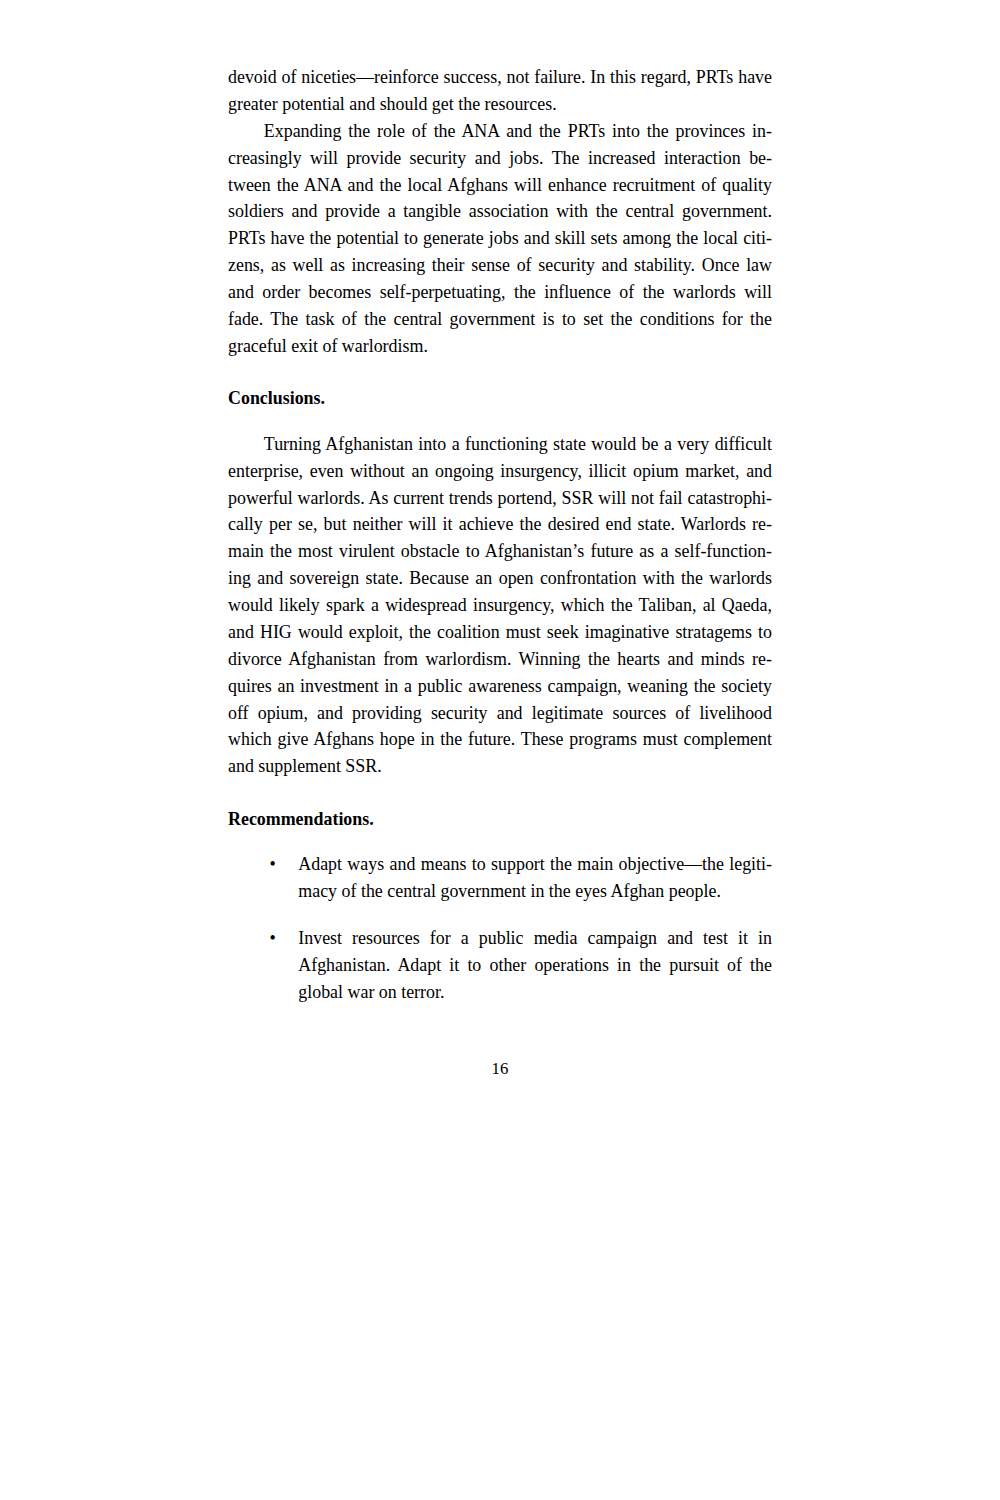devoid of niceties—reinforce success, not failure. In this regard, PRTs have greater potential and should get the resources.
Expanding the role of the ANA and the PRTs into the provinces increasingly will provide security and jobs. The increased interaction between the ANA and the local Afghans will enhance recruitment of quality soldiers and provide a tangible association with the central government. PRTs have the potential to generate jobs and skill sets among the local citizens, as well as increasing their sense of security and stability. Once law and order becomes self-perpetuating, the influence of the warlords will fade. The task of the central government is to set the conditions for the graceful exit of warlordism.
Conclusions.
Turning Afghanistan into a functioning state would be a very difficult enterprise, even without an ongoing insurgency, illicit opium market, and powerful warlords. As current trends portend, SSR will not fail catastrophically per se, but neither will it achieve the desired end state. Warlords remain the most virulent obstacle to Afghanistan’s future as a self-functioning and sovereign state. Because an open confrontation with the warlords would likely spark a widespread insurgency, which the Taliban, al Qaeda, and HIG would exploit, the coalition must seek imaginative stratagems to divorce Afghanistan from warlordism. Winning the hearts and minds requires an investment in a public awareness campaign, weaning the society off opium, and providing security and legitimate sources of livelihood which give Afghans hope in the future. These programs must complement and supplement SSR.
Recommendations.
Adapt ways and means to support the main objective—the legitimacy of the central government in the eyes Afghan people.
Invest resources for a public media campaign and test it in Afghanistan. Adapt it to other operations in the pursuit of the global war on terror.
16